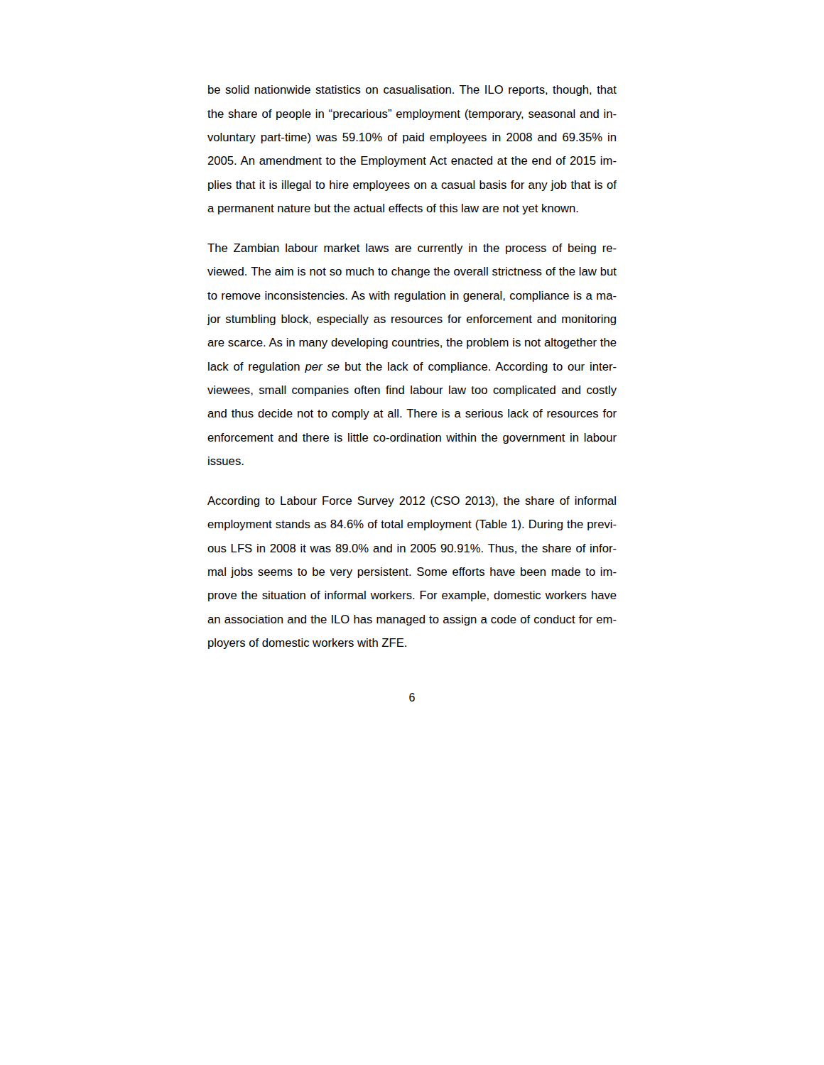be solid nationwide statistics on casualisation. The ILO reports, though, that the share of people in “precarious” employment (temporary, seasonal and involuntary part-time) was 59.10% of paid employees in 2008 and 69.35% in 2005. An amendment to the Employment Act enacted at the end of 2015 implies that it is illegal to hire employees on a casual basis for any job that is of a permanent nature but the actual effects of this law are not yet known.
The Zambian labour market laws are currently in the process of being reviewed. The aim is not so much to change the overall strictness of the law but to remove inconsistencies. As with regulation in general, compliance is a major stumbling block, especially as resources for enforcement and monitoring are scarce. As in many developing countries, the problem is not altogether the lack of regulation per se but the lack of compliance. According to our interviewees, small companies often find labour law too complicated and costly and thus decide not to comply at all. There is a serious lack of resources for enforcement and there is little co-ordination within the government in labour issues.
According to Labour Force Survey 2012 (CSO 2013), the share of informal employment stands as 84.6% of total employment (Table 1). During the previous LFS in 2008 it was 89.0% and in 2005 90.91%. Thus, the share of informal jobs seems to be very persistent. Some efforts have been made to improve the situation of informal workers. For example, domestic workers have an association and the ILO has managed to assign a code of conduct for employers of domestic workers with ZFE.
6